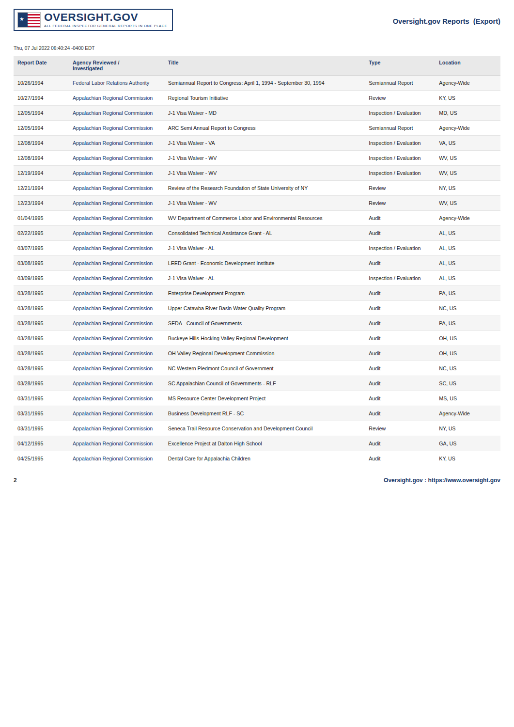★
OVERSIGHT.GOV
ALL FEDERAL INSPECTOR GENERAL REPORTS IN ONE PLACE
Oversight.gov Reports (Export)
Thu, 07 Jul 2022 06:40:24 -0400 EDT
| Report Date | Agency Reviewed / Investigated | Title | Type | Location |
| --- | --- | --- | --- | --- |
| 10/26/1994 | Federal Labor Relations Authority | Semiannual Report to Congress: April 1, 1994 - September 30, 1994 | Semiannual Report | Agency-Wide |
| 10/27/1994 | Appalachian Regional Commission | Regional Tourism Initiative | Review | KY, US |
| 12/05/1994 | Appalachian Regional Commission | J-1 Visa Waiver - MD | Inspection / Evaluation | MD, US |
| 12/05/1994 | Appalachian Regional Commission | ARC Semi Annual Report to Congress | Semiannual Report | Agency-Wide |
| 12/08/1994 | Appalachian Regional Commission | J-1 Visa Waiver - VA | Inspection / Evaluation | VA, US |
| 12/08/1994 | Appalachian Regional Commission | J-1 Visa Waiver - WV | Inspection / Evaluation | WV, US |
| 12/19/1994 | Appalachian Regional Commission | J-1 Visa Waiver - WV | Inspection / Evaluation | WV, US |
| 12/21/1994 | Appalachian Regional Commission | Review of the Research Foundation of State University of NY | Review | NY, US |
| 12/23/1994 | Appalachian Regional Commission | J-1 Visa Waiver - WV | Review | WV, US |
| 01/04/1995 | Appalachian Regional Commission | WV Department of Commerce Labor and Environmental Resources | Audit | Agency-Wide |
| 02/22/1995 | Appalachian Regional Commission | Consolidated Technical Assistance Grant - AL | Audit | AL, US |
| 03/07/1995 | Appalachian Regional Commission | J-1 Visa Waiver - AL | Inspection / Evaluation | AL, US |
| 03/08/1995 | Appalachian Regional Commission | LEED Grant - Economic Development Institute | Audit | AL, US |
| 03/09/1995 | Appalachian Regional Commission | J-1 Visa Waiver - AL | Inspection / Evaluation | AL, US |
| 03/28/1995 | Appalachian Regional Commission | Enterprise Development Program | Audit | PA, US |
| 03/28/1995 | Appalachian Regional Commission | Upper Catawba River Basin Water Quality Program | Audit | NC, US |
| 03/28/1995 | Appalachian Regional Commission | SEDA - Council of Governments | Audit | PA, US |
| 03/28/1995 | Appalachian Regional Commission | Buckeye Hills-Hocking Valley Regional Development | Audit | OH, US |
| 03/28/1995 | Appalachian Regional Commission | OH Valley Regional Development Commission | Audit | OH, US |
| 03/28/1995 | Appalachian Regional Commission | NC Western Piedmont Council of Government | Audit | NC, US |
| 03/28/1995 | Appalachian Regional Commission | SC Appalachian Council of Governments - RLF | Audit | SC, US |
| 03/31/1995 | Appalachian Regional Commission | MS Resource Center Development Project | Audit | MS, US |
| 03/31/1995 | Appalachian Regional Commission | Business Development RLF - SC | Audit | Agency-Wide |
| 03/31/1995 | Appalachian Regional Commission | Seneca Trail Resource Conservation and Development Council | Review | NY, US |
| 04/12/1995 | Appalachian Regional Commission | Excellence Project at Dalton High School | Audit | GA, US |
| 04/25/1995 | Appalachian Regional Commission | Dental Care for Appalachia Children | Audit | KY, US |
2
Oversight.gov : https://www.oversight.gov